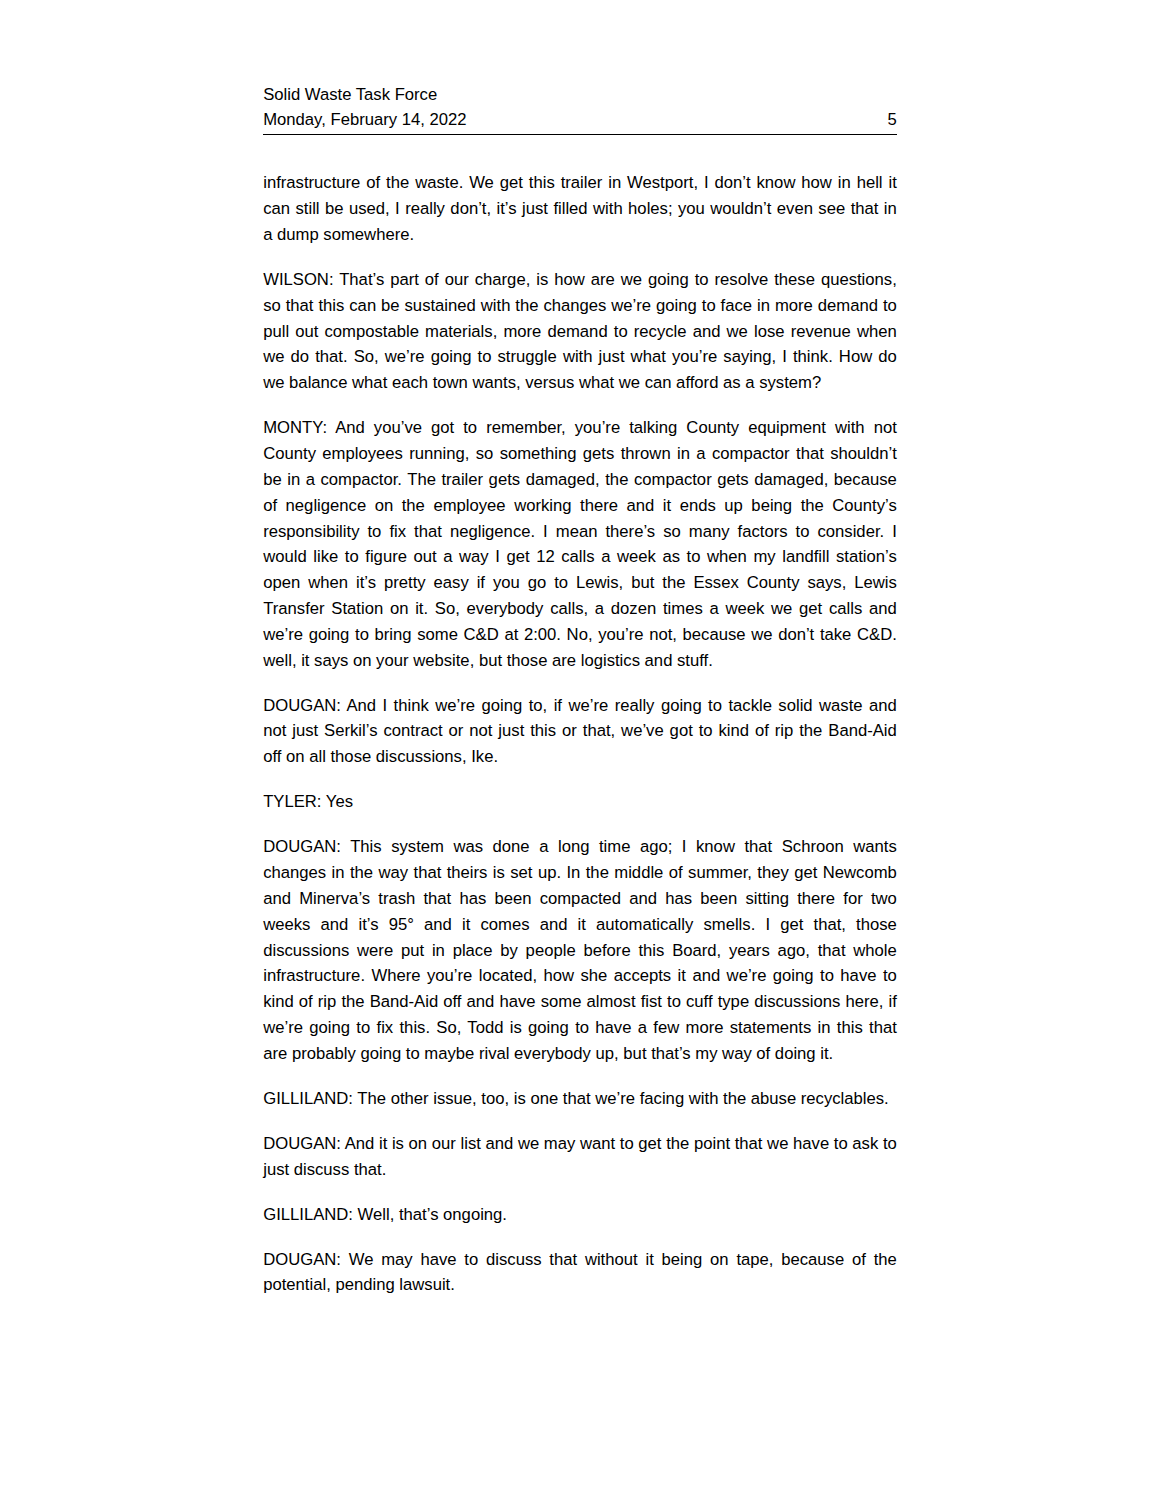Solid Waste Task Force
Monday, February 14, 2022 5
infrastructure of the waste. We get this trailer in Westport, I don’t know how in hell it can still be used, I really don’t, it’s just filled with holes; you wouldn’t even see that in a dump somewhere.
WILSON: That’s part of our charge, is how are we going to resolve these questions, so that this can be sustained with the changes we’re going to face in more demand to pull out compostable materials, more demand to recycle and we lose revenue when we do that. So, we’re going to struggle with just what you’re saying, I think. How do we balance what each town wants, versus what we can afford as a system?
MONTY: And you’ve got to remember, you’re talking County equipment with not County employees running, so something gets thrown in a compactor that shouldn’t be in a compactor. The trailer gets damaged, the compactor gets damaged, because of negligence on the employee working there and it ends up being the County’s responsibility to fix that negligence. I mean there’s so many factors to consider. I would like to figure out a way I get 12 calls a week as to when my landfill station’s open when it’s pretty easy if you go to Lewis, but the Essex County says, Lewis Transfer Station on it. So, everybody calls, a dozen times a week we get calls and we’re going to bring some C&D at 2:00. No, you’re not, because we don’t take C&D. well, it says on your website, but those are logistics and stuff.
DOUGAN: And I think we’re going to, if we’re really going to tackle solid waste and not just Serkil’s contract or not just this or that, we’ve got to kind of rip the Band-Aid off on all those discussions, Ike.
TYLER: Yes
DOUGAN: This system was done a long time ago; I know that Schroon wants changes in the way that theirs is set up. In the middle of summer, they get Newcomb and Minerva’s trash that has been compacted and has been sitting there for two weeks and it’s 95° and it comes and it automatically smells. I get that, those discussions were put in place by people before this Board, years ago, that whole infrastructure. Where you’re located, how she accepts it and we’re going to have to kind of rip the Band-Aid off and have some almost fist to cuff type discussions here, if we’re going to fix this. So, Todd is going to have a few more statements in this that are probably going to maybe rival everybody up, but that’s my way of doing it.
GILLILAND: The other issue, too, is one that we’re facing with the abuse recyclables.
DOUGAN: And it is on our list and we may want to get the point that we have to ask to just discuss that.
GILLILAND: Well, that’s ongoing.
DOUGAN: We may have to discuss that without it being on tape, because of the potential, pending lawsuit.